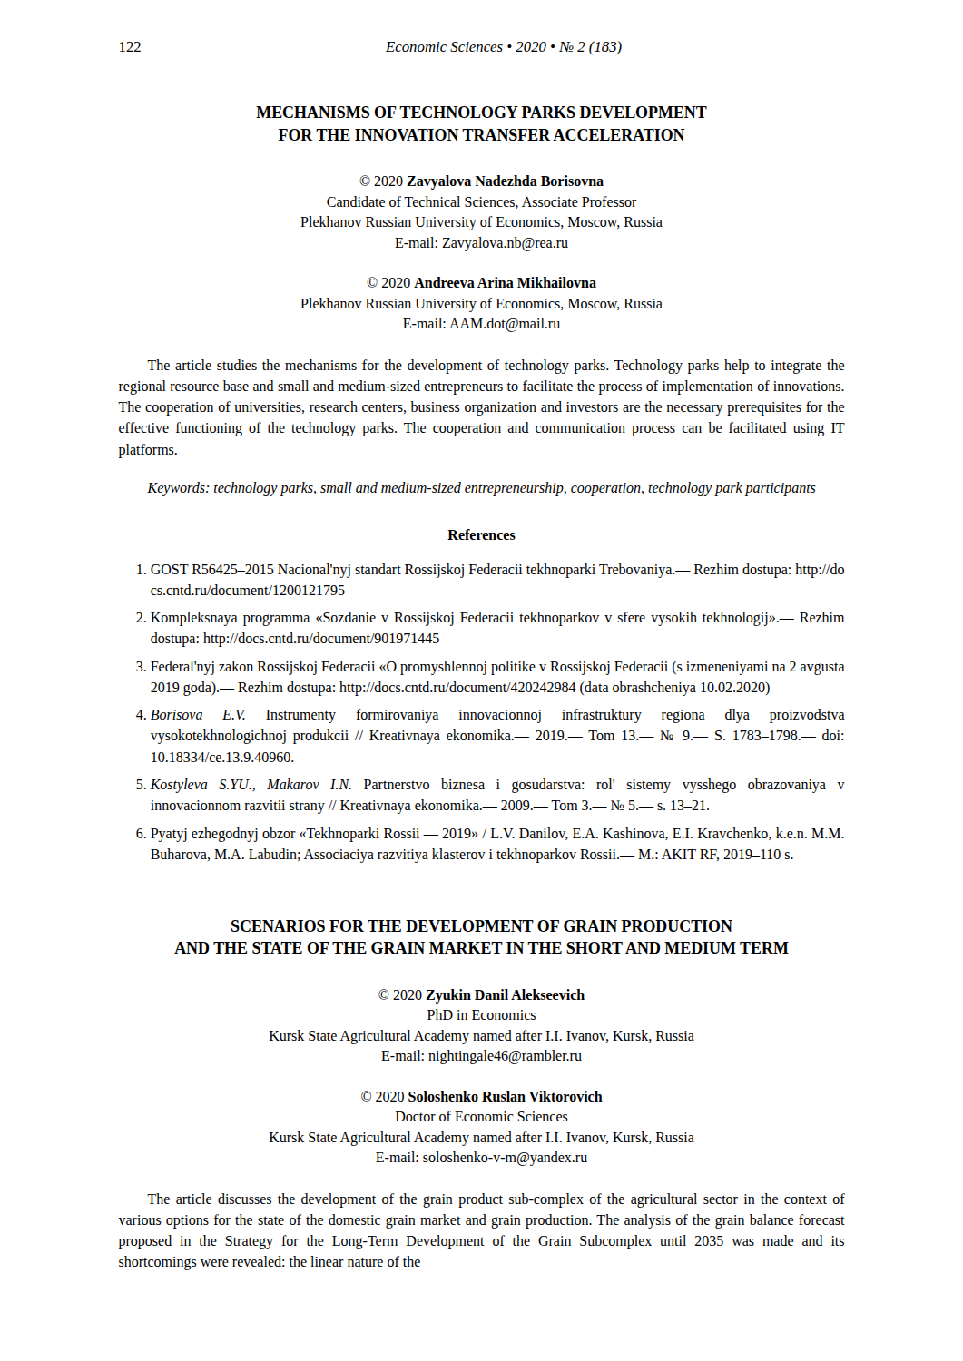122 Economic Sciences • 2020 • № 2 (183)
Mechanisms of technology parks development
for the innovation transfer acceleration
© 2020 Zavyalova Nadezhda Borisovna
Candidate of Technical Sciences, Associate Professor
Plekhanov Russian University of Economics, Moscow, Russia
E-mail: Zavyalova.nb@rea.ru
© 2020 Andreeva Arina Mikhailovna
Plekhanov Russian University of Economics, Moscow, Russia
E-mail: AAM.dot@mail.ru
The article studies the mechanisms for the development of technology parks. Technology parks help to integrate the regional resource base and small and medium-sized entrepreneurs to facilitate the process of implementation of innovations. The cooperation of universities, research centers, business organization and investors are the necessary prerequisites for the effective functioning of the technology parks. The cooperation and communication process can be facilitated using IT platforms.
Keywords: technology parks, small and medium-sized entrepreneurship, cooperation, technology park participants
References
GOST R56425–2015 Nacional'nyj standart Rossijskoj Federacii tekhnoparki Trebovaniya.— Rezhim dostupa: http://docs.cntd.ru/document/1200121795
Kompleksnaya programma «Sozdanie v Rossijskoj Federacii tekhnoparkov v sfere vysokih tekhnologij».— Rezhim dostupa: http://docs.cntd.ru/document/901971445
Federal'nyj zakon Rossijskoj Federacii «O promyshlennoj politike v Rossijskoj Federacii (s izmeneniyami na 2 avgusta 2019 goda).— Rezhim dostupa: http://docs.cntd.ru/document/420242984 (data obrashcheniya 10.02.2020)
Borisova E.V. Instrumenty formirovaniya innovacionnoj infrastruktury regiona dlya proizvodstva vysokotekhnologichnoj produkcii // Kreativnaya ekonomika.— 2019.— Tom 13.— № 9.— S. 1783–1798.— doi: 10.18334/ce.13.9.40960.
Kostyleva S.YU., Makarov I.N. Partnerstvo biznesa i gosudarstva: rol' sistemy vysshego obrazovaniya v innovacionnom razvitii strany // Kreativnaya ekonomika.— 2009.— Tom 3.— № 5.— s. 13–21.
Pyatyj ezhegodnyj obzor «Tekhnoparki Rossii — 2019» / L.V. Danilov, E.A. Kashinova, E.I. Kravchenko, k.e.n. M.M. Buharova, M.A. Labudin; Associaciya razvitiya klasterov i tekhnoparkov Rossii.— M.: AKIT RF, 2019–110 s.
Scenarios for the development of grain production
and the state of the grain market in the short and medium term
© 2020 Zyukin Danil Alekseevich
PhD in Economics
Kursk State Agricultural Academy named after I.I. Ivanov, Kursk, Russia
E-mail: nightingale46@rambler.ru
© 2020 Soloshenko Ruslan Viktorovich
Doctor of Economic Sciences
Kursk State Agricultural Academy named after I.I. Ivanov, Kursk, Russia
E-mail: soloshenko-v-m@yandex.ru
The article discusses the development of the grain product sub-complex of the agricultural sector in the context of various options for the state of the domestic grain market and grain production. The analysis of the grain balance forecast proposed in the Strategy for the Long-Term Development of the Grain Subcomplex until 2035 was made and its shortcomings were revealed: the linear nature of the